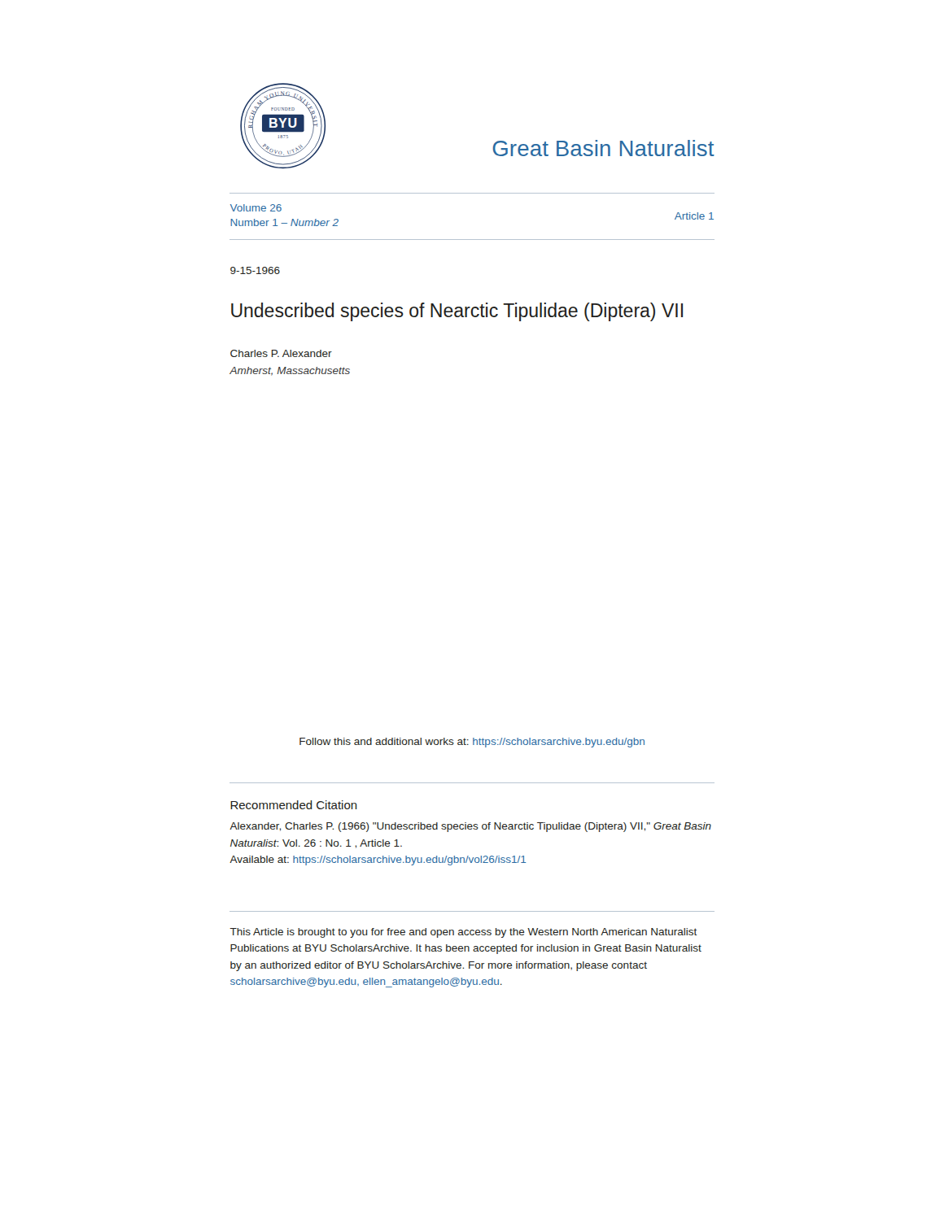BRIGHAM YOUNG UNIVERSITY PROVO, UTAH FOUNDED BYU 1875
Great Basin Naturalist
Volume 26 Number 1 – Number 2
Article 1
9-15-1966
Undescribed species of Nearctic Tipulidae (Diptera) VII
Charles P. Alexander Amherst, Massachusetts
Follow this and additional works at: https://scholarsarchive.byu.edu/gbn
Recommended Citation
Alexander, Charles P. (1966) "Undescribed species of Nearctic Tipulidae (Diptera) VII," Great Basin Naturalist: Vol. 26 : No. 1 , Article 1.
Available at: https://scholarsarchive.byu.edu/gbn/vol26/iss1/1
This Article is brought to you for free and open access by the Western North American Naturalist Publications at BYU ScholarsArchive. It has been accepted for inclusion in Great Basin Naturalist by an authorized editor of BYU ScholarsArchive. For more information, please contact scholarsarchive@byu.edu, ellen_amatangelo@byu.edu.